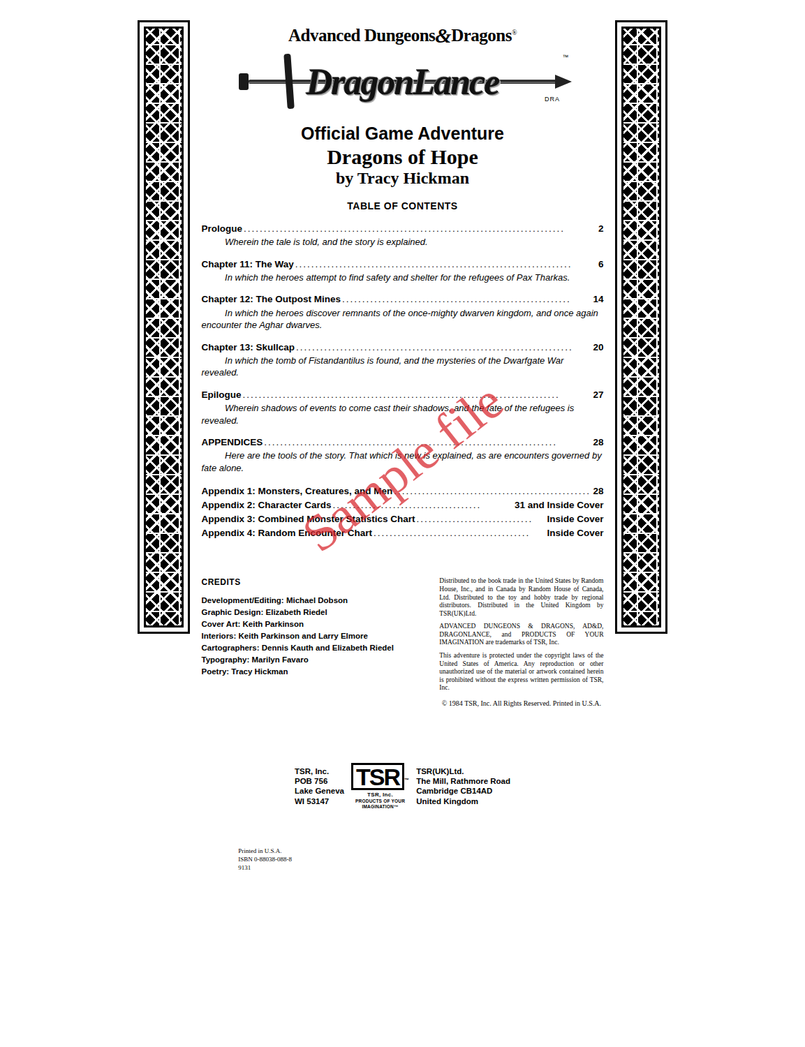Advanced Dungeons&Dragons®
DragonLance ™ DRA
Official Game Adventure
Dragons of Hope
by Tracy Hickman
TABLE OF CONTENTS
Prologue ................................................................................ 2
Wherein the tale is told, and the story is explained.
Chapter 11: The Way ..................................................................... 6
In which the heroes attempt to find safety and shelter for the refugees of Pax Tharkas.
Chapter 12: The Outpost Mines ......................................................... 14
In which the heroes discover remnants of the once-mighty dwarven kingdom, and once again
encounter the Aghar dwarves.
Chapter 13: Skullcap ..................................................................... 20
In which the tomb of Fistandantilus is found, and the mysteries of the Dwarfgate War
revealed.
Epilogue ............................................................................... 27
Wherein shadows of events to come cast their shadows, and the fate of the refugees is
revealed.
APPENDICES ......................................................................... 28
Here are the tools of the story. That which is new is explained, as are encounters governed by
fate alone.
Appendix 1: Monsters, Creatures, and Men ................................................. 28
Appendix 2: Character Cards ..................................... 31 and Inside Cover
Appendix 3: Combined Monster Statistics Chart ............................. Inside Cover
Appendix 4: Random Encounter Chart ....................................... Inside Cover
CREDITS
Development/Editing: Michael Dobson
Graphic Design: Elizabeth Riedel
Cover Art: Keith Parkinson
Interiors: Keith Parkinson and Larry Elmore
Cartographers: Dennis Kauth and Elizabeth Riedel
Typography: Marilyn Favaro
Poetry: Tracy Hickman
Distributed to the book trade in the United States by Random House, Inc., and in Canada by Random House of Canada, Ltd. Distributed to the toy and hobby trade by regional distributors. Distributed in the United Kingdom by TSR(UK)Ltd.
ADVANCED DUNGEONS & DRAGONS, AD&D, DRAGONLANCE, and PRODUCTS OF YOUR IMAGINATION are trademarks of TSR, Inc.
This adventure is protected under the copyright laws of the United States of America. Any reproduction or other unauthorized use of the material or artwork contained herein is prohibited without the express written permission of TSR, Inc.
© 1984 TSR, Inc. All Rights Reserved. Printed in U.S.A.
TSR, Inc.
POB 756
Lake Geneva
WI 53147
TSR™
TSR, Inc.
PRODUCTS OF YOUR IMAGINATION™
TSR(UK)Ltd.
The Mill, Rathmore Road
Cambridge CB14AD
United Kingdom
Printed in U.S.A.
ISBN 0-88038-088-8
9131
Sample file